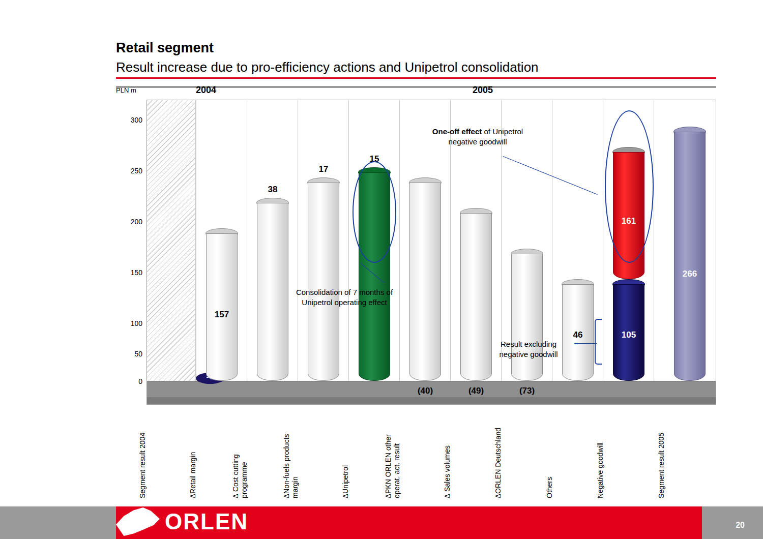Retail segment
Result increase due to pro-efficiency actions and Unipetrol consolidation
PLN m
300
250
200
150
100
50
0
2004
2005
-6
157
38
17
15
(40)
(49)
(73)
46
105
161
266
One-off effect of Unipetrol
negative goodwill
Consolidation of 7 months of
Unipetrol operating effect
Result excluding
negative goodwill
Segment result 2004
ΔRetail margin
Δ Cost cutting
programme
ΔNon-fuels products
margin
ΔUnipetrol
ΔPKN ORLEN other
operat. act. result
Δ Sales volumes
ΔORLEN Deutschland
Others
Negative goodwill
Segment result 2005
ORLEN
20